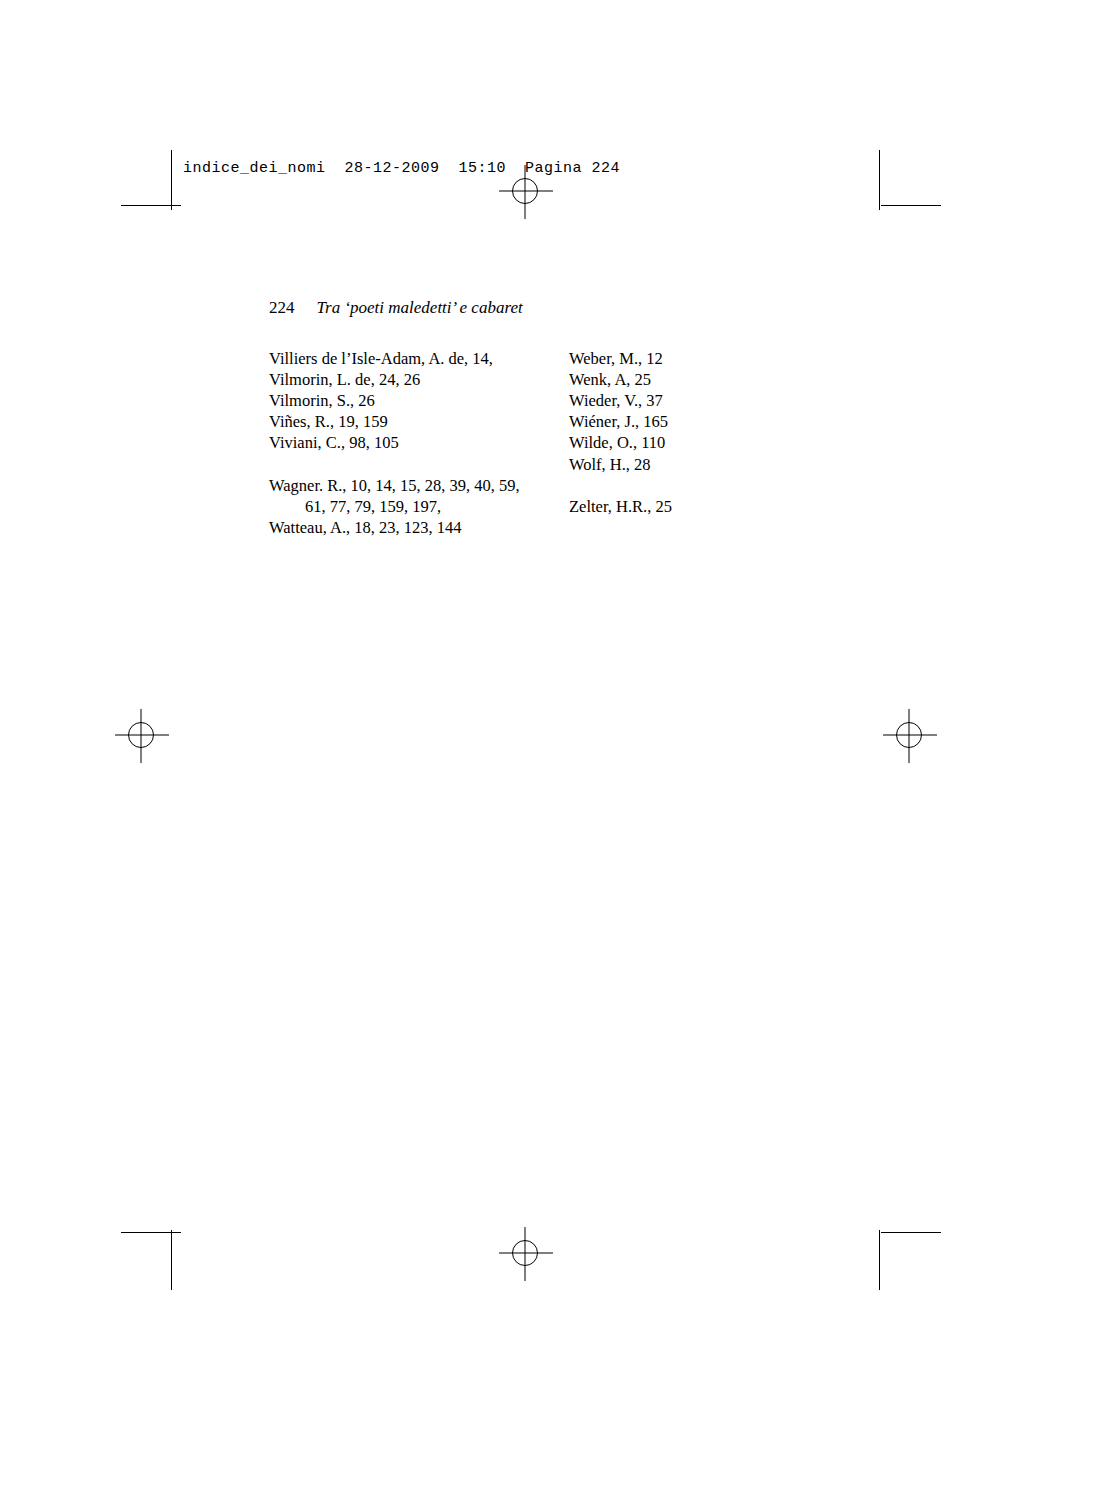indice_dei_nomi 28-12-2009 15:10 Pagina 224
224 Tra ‘poeti maledetti’ e cabaret
Villiers de l’Isle-Adam, A. de, 14,
Vilmorin, L. de, 24, 26
Vilmorin, S., 26
Viñes, R., 19, 159
Viviani, C., 98, 105
Wagner. R., 10, 14, 15, 28, 39, 40, 59,
61, 77, 79, 159, 197,
Watteau, A., 18, 23, 123, 144
Weber, M., 12
Wenk, A, 25
Wieder, V., 37
Wiéner, J., 165
Wilde, O., 110
Wolf, H., 28
Zelter, H.R., 25